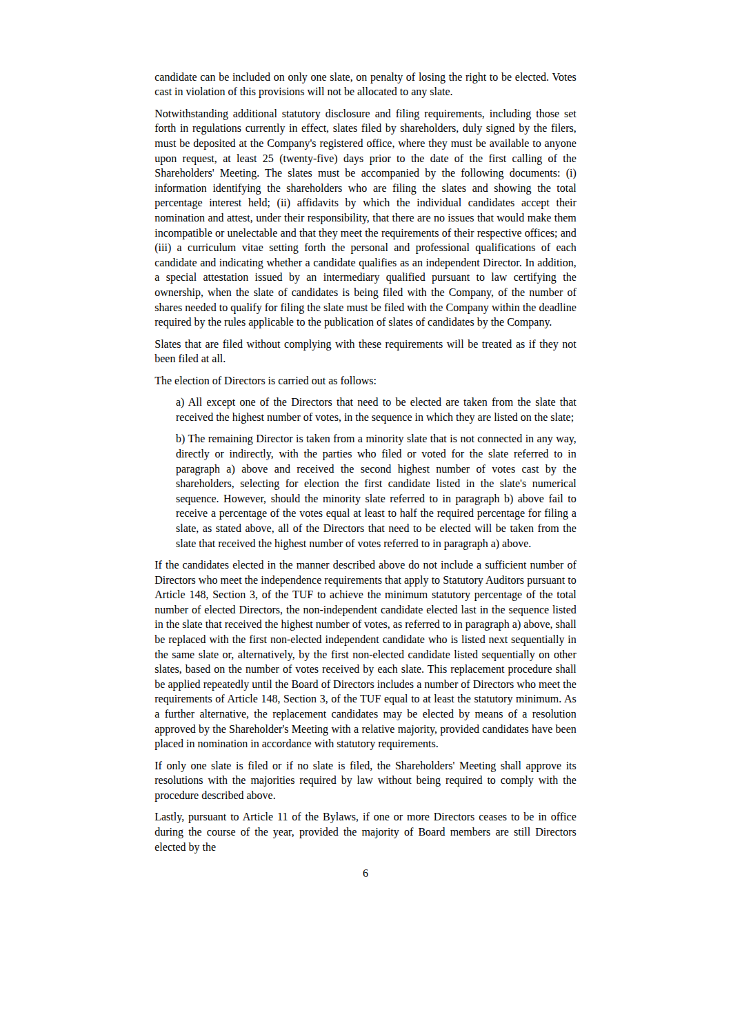candidate can be included on only one slate, on penalty of losing the right to be elected. Votes cast in violation of this provisions will not be allocated to any slate.
Notwithstanding additional statutory disclosure and filing requirements, including those set forth in regulations currently in effect, slates filed by shareholders, duly signed by the filers, must be deposited at the Company's registered office, where they must be available to anyone upon request, at least 25 (twenty-five) days prior to the date of the first calling of the Shareholders' Meeting. The slates must be accompanied by the following documents: (i) information identifying the shareholders who are filing the slates and showing the total percentage interest held; (ii) affidavits by which the individual candidates accept their nomination and attest, under their responsibility, that there are no issues that would make them incompatible or unelectable and that they meet the requirements of their respective offices; and (iii) a curriculum vitae setting forth the personal and professional qualifications of each candidate and indicating whether a candidate qualifies as an independent Director. In addition, a special attestation issued by an intermediary qualified pursuant to law certifying the ownership, when the slate of candidates is being filed with the Company, of the number of shares needed to qualify for filing the slate must be filed with the Company within the deadline required by the rules applicable to the publication of slates of candidates by the Company.
Slates that are filed without complying with these requirements will be treated as if they not been filed at all.
The election of Directors is carried out as follows:
a) All except one of the Directors that need to be elected are taken from the slate that received the highest number of votes, in the sequence in which they are listed on the slate;
b) The remaining Director is taken from a minority slate that is not connected in any way, directly or indirectly, with the parties who filed or voted for the slate referred to in paragraph a) above and received the second highest number of votes cast by the shareholders, selecting for election the first candidate listed in the slate's numerical sequence. However, should the minority slate referred to in paragraph b) above fail to receive a percentage of the votes equal at least to half the required percentage for filing a slate, as stated above, all of the Directors that need to be elected will be taken from the slate that received the highest number of votes referred to in paragraph a) above.
If the candidates elected in the manner described above do not include a sufficient number of Directors who meet the independence requirements that apply to Statutory Auditors pursuant to Article 148, Section 3, of the TUF to achieve the minimum statutory percentage of the total number of elected Directors, the non-independent candidate elected last in the sequence listed in the slate that received the highest number of votes, as referred to in paragraph a) above, shall be replaced with the first non-elected independent candidate who is listed next sequentially in the same slate or, alternatively, by the first non-elected candidate listed sequentially on other slates, based on the number of votes received by each slate. This replacement procedure shall be applied repeatedly until the Board of Directors includes a number of Directors who meet the requirements of Article 148, Section 3, of the TUF equal to at least the statutory minimum. As a further alternative, the replacement candidates may be elected by means of a resolution approved by the Shareholder's Meeting with a relative majority, provided candidates have been placed in nomination in accordance with statutory requirements.
If only one slate is filed or if no slate is filed, the Shareholders' Meeting shall approve its resolutions with the majorities required by law without being required to comply with the procedure described above.
Lastly, pursuant to Article 11 of the Bylaws, if one or more Directors ceases to be in office during the course of the year, provided the majority of Board members are still Directors elected by the
6